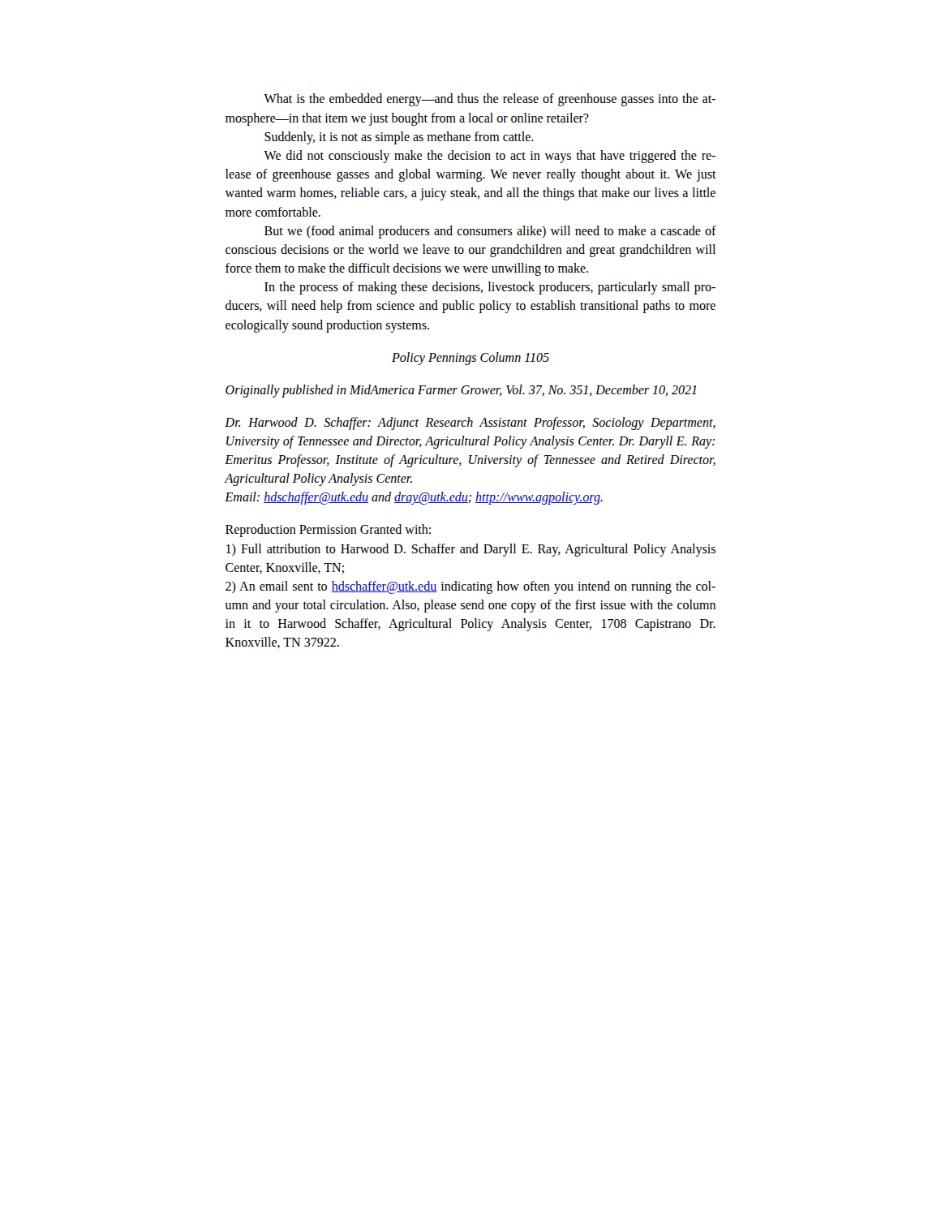What is the embedded energy—and thus the release of greenhouse gasses into the atmosphere—in that item we just bought from a local or online retailer?
Suddenly, it is not as simple as methane from cattle.
We did not consciously make the decision to act in ways that have triggered the release of greenhouse gasses and global warming. We never really thought about it. We just wanted warm homes, reliable cars, a juicy steak, and all the things that make our lives a little more comfortable.
But we (food animal producers and consumers alike) will need to make a cascade of conscious decisions or the world we leave to our grandchildren and great grandchildren will force them to make the difficult decisions we were unwilling to make.
In the process of making these decisions, livestock producers, particularly small producers, will need help from science and public policy to establish transitional paths to more ecologically sound production systems.
Policy Pennings Column 1105
Originally published in MidAmerica Farmer Grower, Vol. 37, No. 351, December 10, 2021
Dr. Harwood D. Schaffer: Adjunct Research Assistant Professor, Sociology Department, University of Tennessee and Director, Agricultural Policy Analysis Center. Dr. Daryll E. Ray: Emeritus Professor, Institute of Agriculture, University of Tennessee and Retired Director, Agricultural Policy Analysis Center.
Email: hdschaffer@utk.edu and dray@utk.edu; http://www.agpolicy.org.
Reproduction Permission Granted with:
1) Full attribution to Harwood D. Schaffer and Daryll E. Ray, Agricultural Policy Analysis Center, Knoxville, TN;
2) An email sent to hdschaffer@utk.edu indicating how often you intend on running the column and your total circulation. Also, please send one copy of the first issue with the column in it to Harwood Schaffer, Agricultural Policy Analysis Center, 1708 Capistrano Dr. Knoxville, TN 37922.